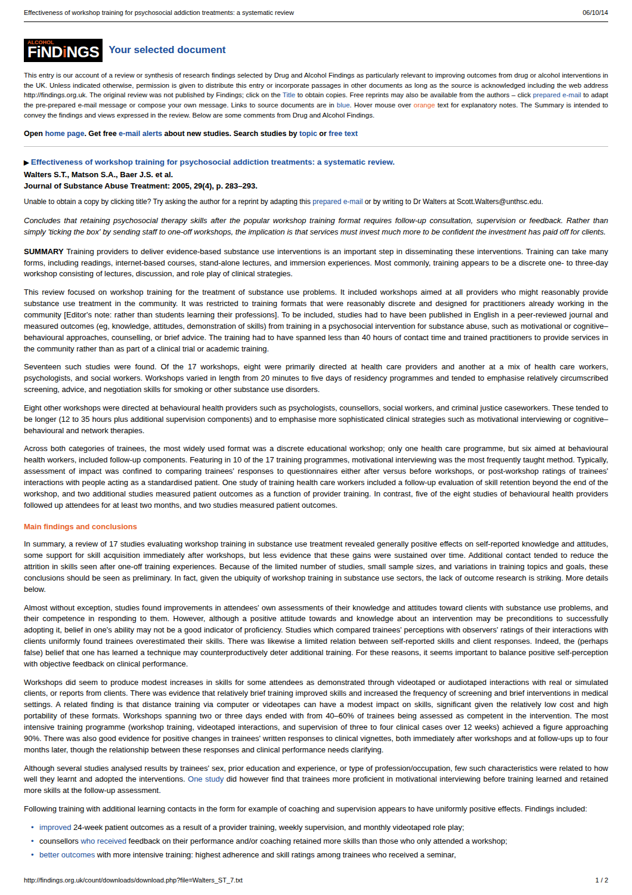Effectiveness of workshop training for psychosocial addiction treatments: a systematic review
06/10/14
ALCOHOLFi NDi NGS
Your selected document
This entry is our account of a review or synthesis of research findings selected by Drug and Alcohol Findings as particularly relevant to improving outcomes from drug or alcohol interventions in the UK. Unless indicated otherwise, permission is given to distribute this entry or incorporate passages in other documents as long as the source is acknowledged including the web address http://findings.org.uk. The original review was not published by Findings; click on the Title to obtain copies. Free reprints may also be available from the authors – click prepared e-mail to adapt the pre-prepared e-mail message or compose your own message. Links to source documents are in blue. Hover mouse over orange text for explanatory notes. The Summary is intended to convey the findings and views expressed in the review. Below are some comments from Drug and Alcohol Findings.
Open home page. Get free e-mail alerts about new studies. Search studies by topic or free text
▶ Effectiveness of workshop training for psychosocial addiction treatments: a systematic review.
Walters S.T., Matson S.A., Baer J.S. et al.
Journal of Substance Abuse Treatment: 2005, 29(4), p. 283–293.
Unable to obtain a copy by clicking title? Try asking the author for a reprint by adapting this prepared e-mail or by writing to Dr Walters at Scott.Walters@unthsc.edu.
Concludes that retaining psychosocial therapy skills after the popular workshop training format requires follow-up consultation, supervision or feedback. Rather than simply 'ticking the box' by sending staff to one-off workshops, the implication is that services must invest much more to be confident the investment has paid off for clients.
SUMMARY Training providers to deliver evidence-based substance use interventions is an important step in disseminating these interventions. Training can take many forms, including readings, internet-based courses, stand-alone lectures, and immersion experiences. Most commonly, training appears to be a discrete one- to three-day workshop consisting of lectures, discussion, and role play of clinical strategies.
This review focused on workshop training for the treatment of substance use problems. It included workshops aimed at all providers who might reasonably provide substance use treatment in the community. It was restricted to training formats that were reasonably discrete and designed for practitioners already working in the community [Editor's note: rather than students learning their professions]. To be included, studies had to have been published in English in a peer-reviewed journal and measured outcomes (eg, knowledge, attitudes, demonstration of skills) from training in a psychosocial intervention for substance abuse, such as motivational or cognitive–behavioural approaches, counselling, or brief advice. The training had to have spanned less than 40 hours of contact time and trained practitioners to provide services in the community rather than as part of a clinical trial or academic training.
Seventeen such studies were found. Of the 17 workshops, eight were primarily directed at health care providers and another at a mix of health care workers, psychologists, and social workers. Workshops varied in length from 20 minutes to five days of residency programmes and tended to emphasise relatively circumscribed screening, advice, and negotiation skills for smoking or other substance use disorders.
Eight other workshops were directed at behavioural health providers such as psychologists, counsellors, social workers, and criminal justice caseworkers. These tended to be longer (12 to 35 hours plus additional supervision components) and to emphasise more sophisticated clinical strategies such as motivational interviewing or cognitive–behavioural and network therapies.
Across both categories of trainees, the most widely used format was a discrete educational workshop; only one health care programme, but six aimed at behavioural health workers, included follow-up components. Featuring in 10 of the 17 training programmes, motivational interviewing was the most frequently taught method. Typically, assessment of impact was confined to comparing trainees' responses to questionnaires either after versus before workshops, or post-workshop ratings of trainees' interactions with people acting as a standardised patient. One study of training health care workers included a follow-up evaluation of skill retention beyond the end of the workshop, and two additional studies measured patient outcomes as a function of provider training. In contrast, five of the eight studies of behavioural health providers followed up attendees for at least two months, and two studies measured patient outcomes.
Main findings and conclusions
In summary, a review of 17 studies evaluating workshop training in substance use treatment revealed generally positive effects on self-reported knowledge and attitudes, some support for skill acquisition immediately after workshops, but less evidence that these gains were sustained over time. Additional contact tended to reduce the attrition in skills seen after one-off training experiences. Because of the limited number of studies, small sample sizes, and variations in training topics and goals, these conclusions should be seen as preliminary. In fact, given the ubiquity of workshop training in substance use sectors, the lack of outcome research is striking. More details below.
Almost without exception, studies found improvements in attendees' own assessments of their knowledge and attitudes toward clients with substance use problems, and their competence in responding to them. However, although a positive attitude towards and knowledge about an intervention may be preconditions to successfully adopting it, belief in one's ability may not be a good indicator of proficiency. Studies which compared trainees' perceptions with observers' ratings of their interactions with clients uniformly found trainees overestimated their skills. There was likewise a limited relation between self-reported skills and client responses. Indeed, the (perhaps false) belief that one has learned a technique may counterproductively deter additional training. For these reasons, it seems important to balance positive self-perception with objective feedback on clinical performance.
Workshops did seem to produce modest increases in skills for some attendees as demonstrated through videotaped or audiotaped interactions with real or simulated clients, or reports from clients. There was evidence that relatively brief training improved skills and increased the frequency of screening and brief interventions in medical settings. A related finding is that distance training via computer or videotapes can have a modest impact on skills, significant given the relatively low cost and high portability of these formats. Workshops spanning two or three days ended with from 40–60% of trainees being assessed as competent in the intervention. The most intensive training programme (workshop training, videotaped interactions, and supervision of three to four clinical cases over 12 weeks) achieved a figure approaching 90%. There was also good evidence for positive changes in trainees' written responses to clinical vignettes, both immediately after workshops and at follow-ups up to four months later, though the relationship between these responses and clinical performance needs clarifying.
Although several studies analysed results by trainees' sex, prior education and experience, or type of profession/occupation, few such characteristics were related to how well they learnt and adopted the interventions. One study did however find that trainees more proficient in motivational interviewing before training learned and retained more skills at the follow-up assessment.
Following training with additional learning contacts in the form for example of coaching and supervision appears to have uniformly positive effects. Findings included:
improved 24-week patient outcomes as a result of a provider training, weekly supervision, and monthly videotaped role play;
counsellors who received feedback on their performance and/or coaching retained more skills than those who only attended a workshop;
better outcomes with more intensive training: highest adherence and skill ratings among trainees who received a seminar,
http://findings.org.uk/count/downloads/download.php?file=Walters_ST_7.txt 1 / 2